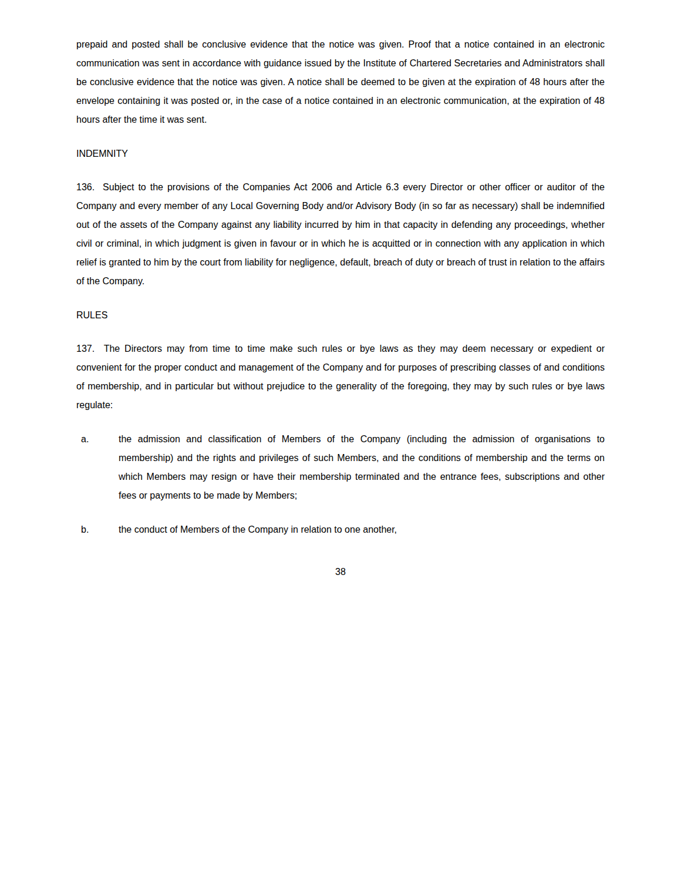prepaid and posted shall be conclusive evidence that the notice was given. Proof that a notice contained in an electronic communication was sent in accordance with guidance issued by the Institute of Chartered Secretaries and Administrators shall be conclusive evidence that the notice was given. A notice shall be deemed to be given at the expiration of 48 hours after the envelope containing it was posted or, in the case of a notice contained in an electronic communication, at the expiration of 48 hours after the time it was sent.
INDEMNITY
136. Subject to the provisions of the Companies Act 2006 and Article 6.3 every Director or other officer or auditor of the Company and every member of any Local Governing Body and/or Advisory Body (in so far as necessary) shall be indemnified out of the assets of the Company against any liability incurred by him in that capacity in defending any proceedings, whether civil or criminal, in which judgment is given in favour or in which he is acquitted or in connection with any application in which relief is granted to him by the court from liability for negligence, default, breach of duty or breach of trust in relation to the affairs of the Company.
RULES
137. The Directors may from time to time make such rules or bye laws as they may deem necessary or expedient or convenient for the proper conduct and management of the Company and for purposes of prescribing classes of and conditions of membership, and in particular but without prejudice to the generality of the foregoing, they may by such rules or bye laws regulate:
a. the admission and classification of Members of the Company (including the admission of organisations to membership) and the rights and privileges of such Members, and the conditions of membership and the terms on which Members may resign or have their membership terminated and the entrance fees, subscriptions and other fees or payments to be made by Members;
b. the conduct of Members of the Company in relation to one another,
38